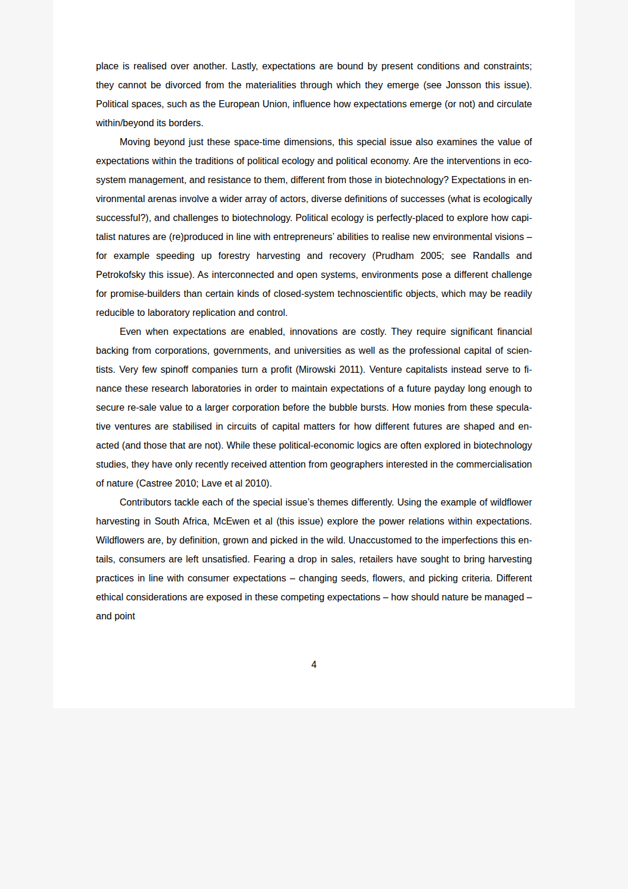place is realised over another. Lastly, expectations are bound by present conditions and constraints; they cannot be divorced from the materialities through which they emerge (see Jonsson this issue). Political spaces, such as the European Union, influence how expectations emerge (or not) and circulate within/beyond its borders.
Moving beyond just these space-time dimensions, this special issue also examines the value of expectations within the traditions of political ecology and political economy. Are the interventions in ecosystem management, and resistance to them, different from those in biotechnology? Expectations in environmental arenas involve a wider array of actors, diverse definitions of successes (what is ecologically successful?), and challenges to biotechnology. Political ecology is perfectly-placed to explore how capitalist natures are (re)produced in line with entrepreneurs’ abilities to realise new environmental visions – for example speeding up forestry harvesting and recovery (Prudham 2005; see Randalls and Petrokofsky this issue). As interconnected and open systems, environments pose a different challenge for promise-builders than certain kinds of closed-system technoscientific objects, which may be readily reducible to laboratory replication and control.
Even when expectations are enabled, innovations are costly. They require significant financial backing from corporations, governments, and universities as well as the professional capital of scientists. Very few spinoff companies turn a profit (Mirowski 2011). Venture capitalists instead serve to finance these research laboratories in order to maintain expectations of a future payday long enough to secure re-sale value to a larger corporation before the bubble bursts. How monies from these speculative ventures are stabilised in circuits of capital matters for how different futures are shaped and enacted (and those that are not). While these political-economic logics are often explored in biotechnology studies, they have only recently received attention from geographers interested in the commercialisation of nature (Castree 2010; Lave et al 2010).
Contributors tackle each of the special issue’s themes differently. Using the example of wildflower harvesting in South Africa, McEwen et al (this issue) explore the power relations within expectations. Wildflowers are, by definition, grown and picked in the wild. Unaccustomed to the imperfections this entails, consumers are left unsatisfied. Fearing a drop in sales, retailers have sought to bring harvesting practices in line with consumer expectations – changing seeds, flowers, and picking criteria. Different ethical considerations are exposed in these competing expectations – how should nature be managed –and point
4